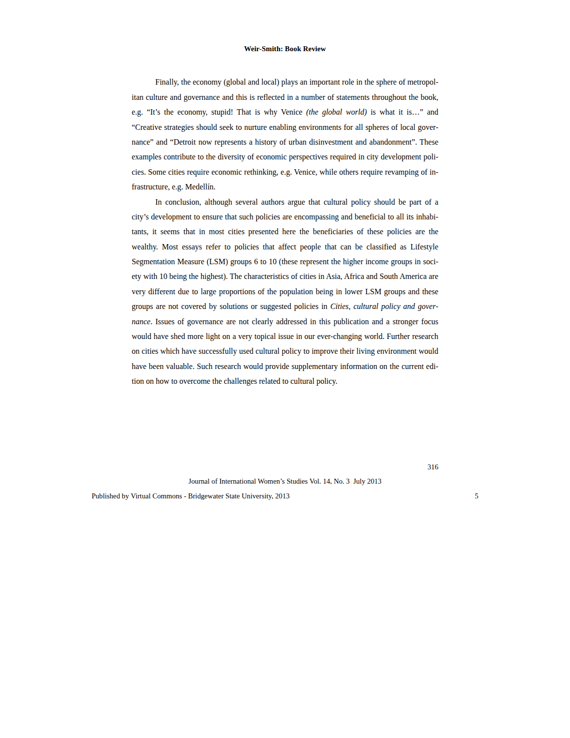Weir-Smith: Book Review
Finally, the economy (global and local) plays an important role in the sphere of metropolitan culture and governance and this is reflected in a number of statements throughout the book, e.g. “It’s the economy, stupid! That is why Venice (the global world) is what it is…” and “Creative strategies should seek to nurture enabling environments for all spheres of local governance” and “Detroit now represents a history of urban disinvestment and abandonment”. These examples contribute to the diversity of economic perspectives required in city development policies. Some cities require economic rethinking, e.g. Venice, while others require revamping of infrastructure, e.g. Medellín.
In conclusion, although several authors argue that cultural policy should be part of a city’s development to ensure that such policies are encompassing and beneficial to all its inhabitants, it seems that in most cities presented here the beneficiaries of these policies are the wealthy. Most essays refer to policies that affect people that can be classified as Lifestyle Segmentation Measure (LSM) groups 6 to 10 (these represent the higher income groups in society with 10 being the highest). The characteristics of cities in Asia, Africa and South America are very different due to large proportions of the population being in lower LSM groups and these groups are not covered by solutions or suggested policies in Cities, cultural policy and governance. Issues of governance are not clearly addressed in this publication and a stronger focus would have shed more light on a very topical issue in our ever-changing world. Further research on cities which have successfully used cultural policy to improve their living environment would have been valuable. Such research would provide supplementary information on the current edition on how to overcome the challenges related to cultural policy.
316
Journal of International Women’s Studies Vol. 14, No. 3 July 2013
Published by Virtual Commons - Bridgewater State University, 2013 5